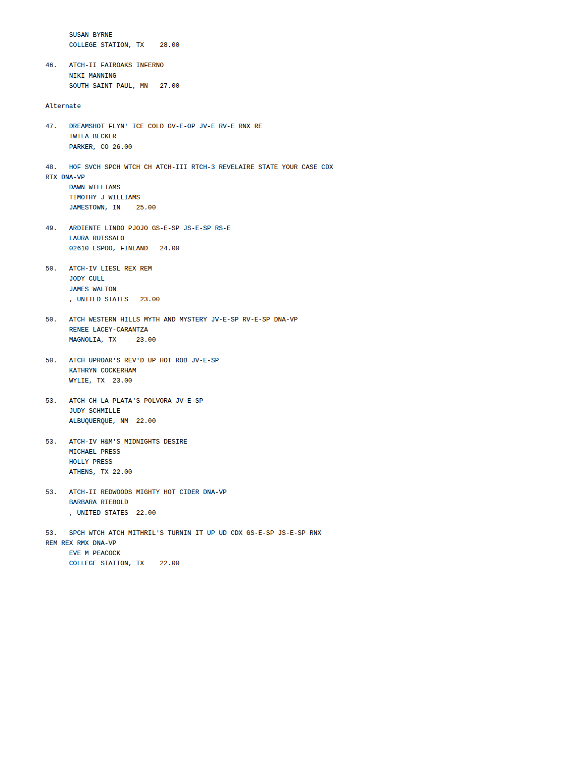SUSAN BYRNE COLLEGE STATION, TX 28.00
46. ATCH-II FAIROAKS INFERNO NIKI MANNING SOUTH SAINT PAUL, MN 27.00
Alternate
47. DREAMSHOT FLYN' ICE COLD GV-E-OP JV-E RV-E RNX RE TWILA BECKER PARKER, CO 26.00
48. HOF SVCH SPCH WTCH CH ATCH-III RTCH-3 REVELAIRE STATE YOUR CASE CDX RTX DNA-VP DAWN WILLIAMS TIMOTHY J WILLIAMS JAMESTOWN, IN 25.00
49. ARDIENTE LINDO PJOJO GS-E-SP JS-E-SP RS-E LAURA RUISSALO 02610 ESPOO, FINLAND 24.00
50. ATCH-IV LIESL REX REM JODY CULL JAMES WALTON , UNITED STATES 23.00
50. ATCH WESTERN HILLS MYTH AND MYSTERY JV-E-SP RV-E-SP DNA-VP RENEE LACEY-CARANTZA MAGNOLIA, TX 23.00
50. ATCH UPROAR'S REV'D UP HOT ROD JV-E-SP KATHRYN COCKERHAM WYLIE, TX 23.00
53. ATCH CH LA PLATA'S POLVORA JV-E-SP JUDY SCHMILLE ALBUQUERQUE, NM 22.00
53. ATCH-IV H&M'S MIDNIGHTS DESIRE MICHAEL PRESS HOLLY PRESS ATHENS, TX 22.00
53. ATCH-II REDWOODS MIGHTY HOT CIDER DNA-VP BARBARA RIEBOLD , UNITED STATES 22.00
53. SPCH WTCH ATCH MITHRIL'S TURNIN IT UP UD CDX GS-E-SP JS-E-SP RNX REM REX RMX DNA-VP EVE M PEACOCK COLLEGE STATION, TX 22.00